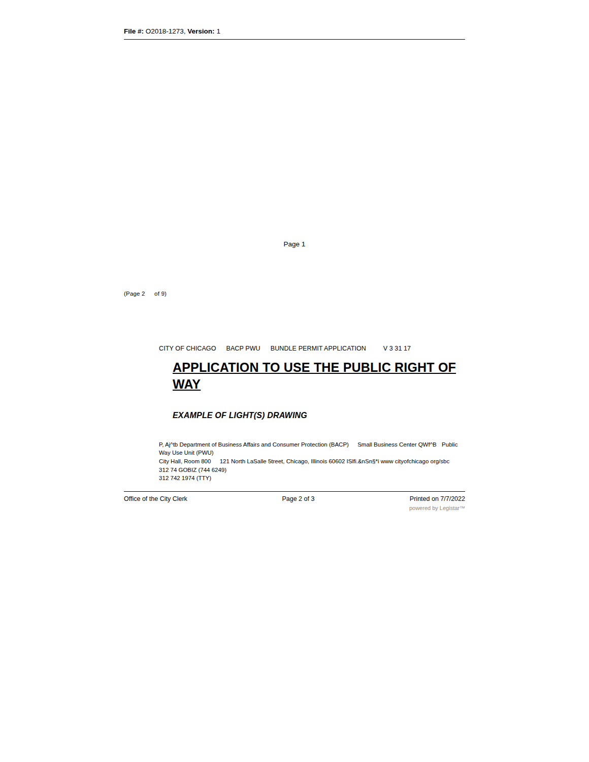File #: O2018-1273, Version: 1
Page 1
(Page 2 of 9)
CITY OF CHICAGO BACP PWU BUNDLE PERMIT APPLICATION V 3 31 17
APPLICATION TO USE THE PUBLIC RIGHT OF WAY
EXAMPLE OF LIGHT(S) DRAWING
P, Aj^tb Department of Business Affairs and Consumer Protection (BACP) Small Business Center QWf^B Public Way Use Unit (PWU)
City Hall, Room 800 121 North LaSalle 5treet, Chicago, Illinois 60602 ISlfi.&nSn§*i www cityofchicago org/sbc 312 74 GOBIZ (744 6249)
312 742 1974 (TTY)
Office of the City Clerk
Page 2 of 3
Printed on 7/7/2022 powered by Legistar™